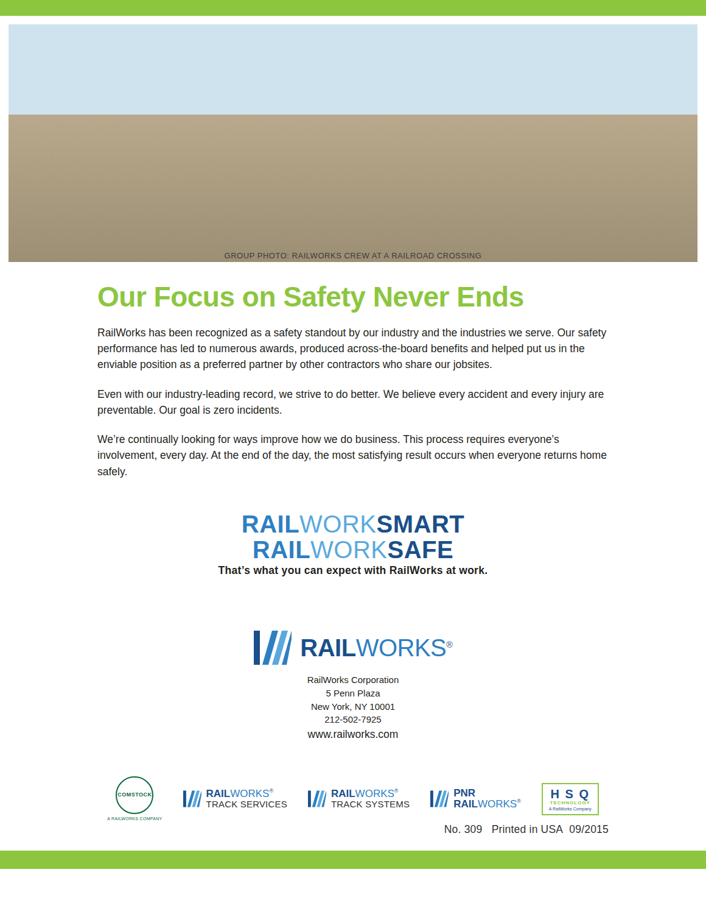Group photo: RailWorks crew at a railroad crossing
Our Focus on Safety Never Ends
RailWorks has been recognized as a safety standout by our industry and the industries we serve. Our safety performance has led to numerous awards, produced across-the-board benefits and helped put us in the enviable position as a preferred partner by other contractors who share our jobsites.
Even with our industry-leading record, we strive to do better. We believe every accident and every injury are preventable. Our goal is zero incidents.
We’re continually looking for ways improve how we do business. This process requires everyone’s involvement, every day. At the end of the day, the most satisfying result occurs when everyone returns home safely.
RAIL WORK SMART RAIL WORK SAFE
That’s what you can expect with RailWorks at work.
RailWorks mark RAILWORKS®
RailWorks Corporation
5 Penn Plaza
New York, NY 10001
212-502-7925
www.railworks.com
COMSTOCK
A RAILWORKS COMPANY
RAILWORKS® TRACK SERVICES
RAILWORKS® TRACK SYSTEMS
PNR RAILWORKS®
H S Q
TECHNOLOGY
A RailWorks Company
No. 309 Printed in USA 09/2015